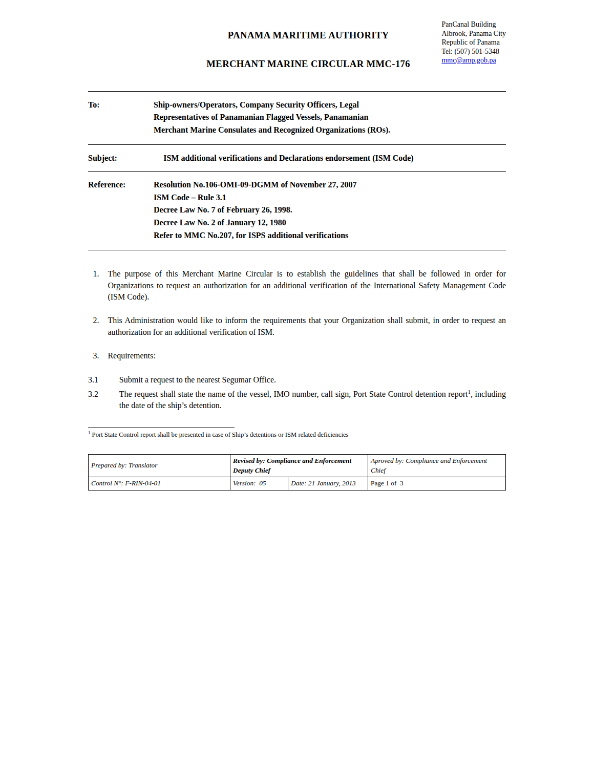PANAMA MARITIME AUTHORITY
MERCHANT MARINE CIRCULAR MMC-176
PanCanal Building
Albrook, Panama City
Republic of Panama
Tel: (507) 501-5348
mmc@amp.gob.pa
To:
Ship-owners/Operators, Company Security Officers, Legal
Representatives of Panamanian Flagged Vessels, Panamanian
Merchant Marine Consulates and Recognized Organizations (ROs).
Subject:
ISM additional verifications and Declarations endorsement (ISM Code)
Reference:
Resolution No.106-OMI-09-DGMM of November 27, 2007
ISM Code – Rule 3.1
Decree Law No. 7 of February 26, 1998.
Decree Law No. 2 of January 12, 1980
Refer to MMC No.207, for ISPS additional verifications
The purpose of this Merchant Marine Circular is to establish the guidelines that shall be followed in order for Organizations to request an authorization for an additional verification of the International Safety Management Code (ISM Code).
This Administration would like to inform the requirements that your Organization shall submit, in order to request an authorization for an additional verification of ISM.
Requirements:
3.1
Submit a request to the nearest Segumar Office.
3.2
The request shall state the name of the vessel, IMO number, call sign, Port State Control detention report1, including the date of the ship’s detention.
1 Port State Control report shall be presented in case of Ship’s detentions or ISM related deficiencies
| Prepared by: Translator | Revised by: Compliance and Enforcement Deputy Chief | Aproved by: Compliance and Enforcement Chief |
| Control N°: F-RIN-04-01 | / Version: 05 / Date: 21 January, 2013 / | Page 1 of 3 |